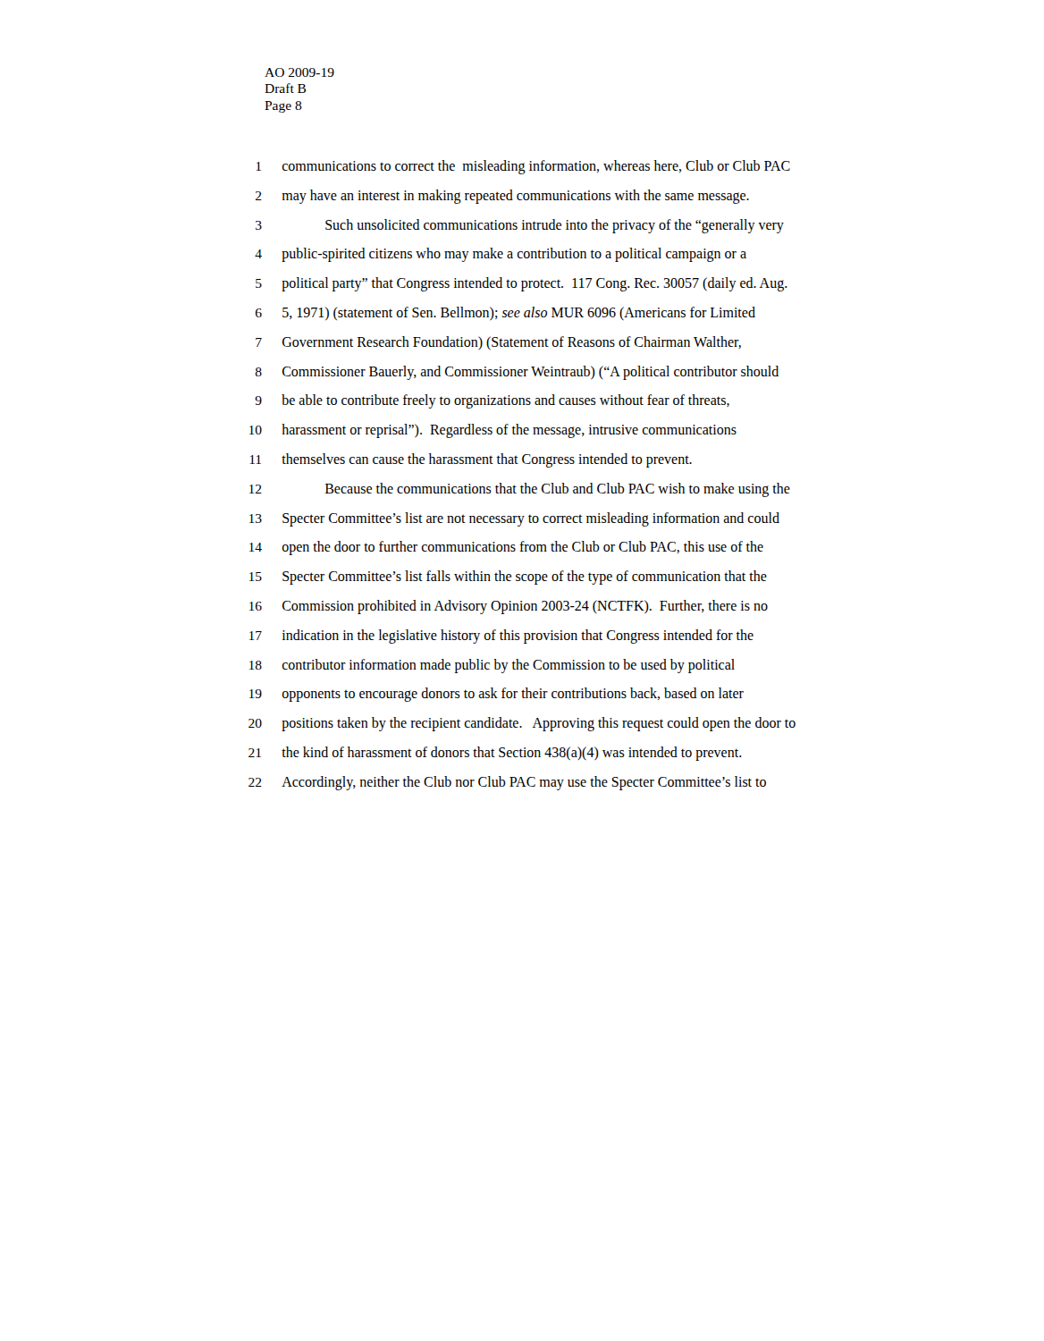AO 2009-19
Draft B
Page 8
communications to correct the misleading information, whereas here, Club or Club PAC
may have an interest in making repeated communications with the same message.
Such unsolicited communications intrude into the privacy of the “generally very
public-spirited citizens who may make a contribution to a political campaign or a
political party” that Congress intended to protect. 117 Cong. Rec. 30057 (daily ed. Aug.
5, 1971) (statement of Sen. Bellmon); see also MUR 6096 (Americans for Limited
Government Research Foundation) (Statement of Reasons of Chairman Walther,
Commissioner Bauerly, and Commissioner Weintraub) (“A political contributor should
be able to contribute freely to organizations and causes without fear of threats,
harassment or reprisal”). Regardless of the message, intrusive communications
themselves can cause the harassment that Congress intended to prevent.
Because the communications that the Club and Club PAC wish to make using the
Specter Committee’s list are not necessary to correct misleading information and could
open the door to further communications from the Club or Club PAC, this use of the
Specter Committee’s list falls within the scope of the type of communication that the
Commission prohibited in Advisory Opinion 2003-24 (NCTFK). Further, there is no
indication in the legislative history of this provision that Congress intended for the
contributor information made public by the Commission to be used by political
opponents to encourage donors to ask for their contributions back, based on later
positions taken by the recipient candidate. Approving this request could open the door to
the kind of harassment of donors that Section 438(a)(4) was intended to prevent.
Accordingly, neither the Club nor Club PAC may use the Specter Committee’s list to